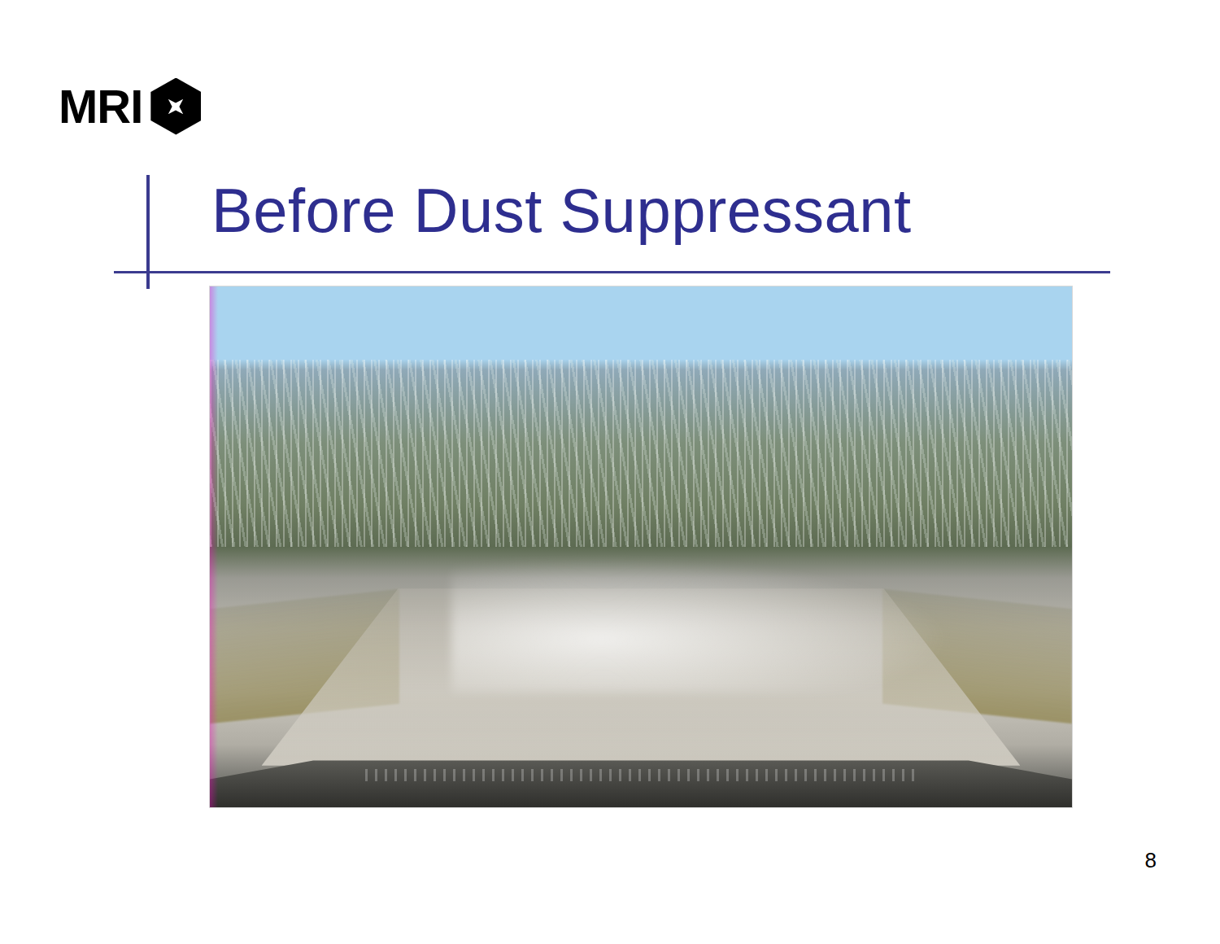MRI
Before Dust Suppressant
8